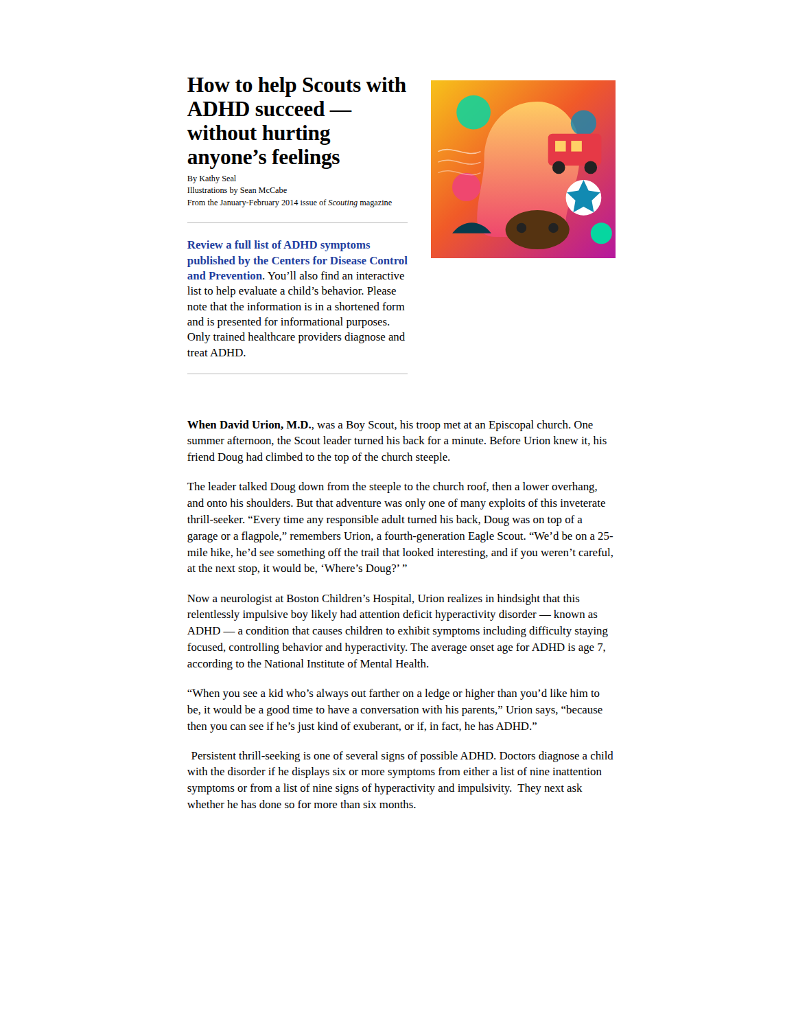How to help Scouts with ADHD succeed — without hurting anyone’s feelings
By Kathy Seal
Illustrations by Sean McCabe
From the January-February 2014 issue of Scouting magazine
Review a full list of ADHD symptoms published by the Centers for Disease Control and Prevention. You’ll also find an interactive list to help evaluate a child’s behavior. Please note that the information is in a shortened form and is presented for informational purposes. Only trained healthcare providers diagnose and treat ADHD.
When David Urion, M.D., was a Boy Scout, his troop met at an Episcopal church. One summer afternoon, the Scout leader turned his back for a minute. Before Urion knew it, his friend Doug had climbed to the top of the church steeple.
The leader talked Doug down from the steeple to the church roof, then a lower overhang, and onto his shoulders. But that adventure was only one of many exploits of this inveterate thrill-seeker. “Every time any responsible adult turned his back, Doug was on top of a garage or a flagpole,” remembers Urion, a fourth-generation Eagle Scout. “We’d be on a 25-mile hike, he’d see something off the trail that looked interesting, and if you weren’t careful, at the next stop, it would be, ‘Where’s Doug?’ ”
Now a neurologist at Boston Children’s Hospital, Urion realizes in hindsight that this relentlessly impulsive boy likely had attention deficit hyperactivity disorder — known as ADHD — a condition that causes children to exhibit symptoms including difficulty staying focused, controlling behavior and hyperactivity. The average onset age for ADHD is age 7, according to the National Institute of Mental Health.
“When you see a kid who’s always out farther on a ledge or higher than you’d like him to be, it would be a good time to have a conversation with his parents,” Urion says, “because then you can see if he’s just kind of exuberant, or if, in fact, he has ADHD.”
Persistent thrill-seeking is one of several signs of possible ADHD. Doctors diagnose a child with the disorder if he displays six or more symptoms from either a list of nine inattention symptoms or from a list of nine signs of hyperactivity and impulsivity. They next ask whether he has done so for more than six months.